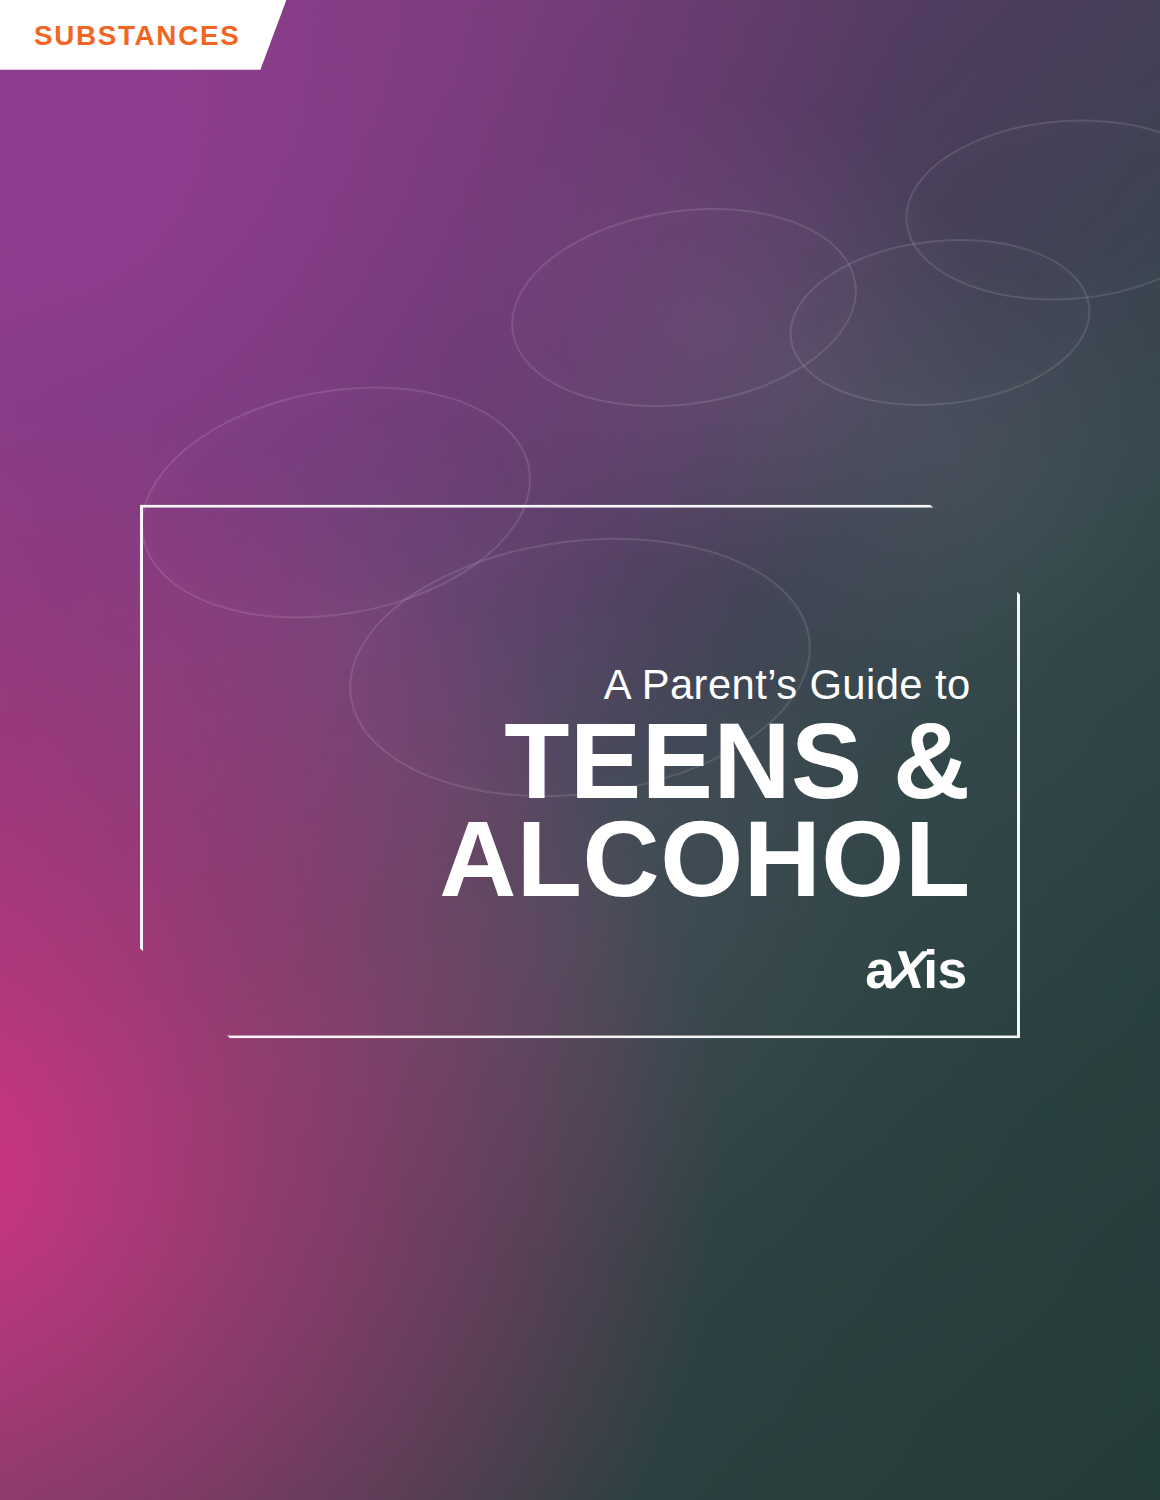Substances
A Parent’s Guide to
Teens & Alcohol
aXis